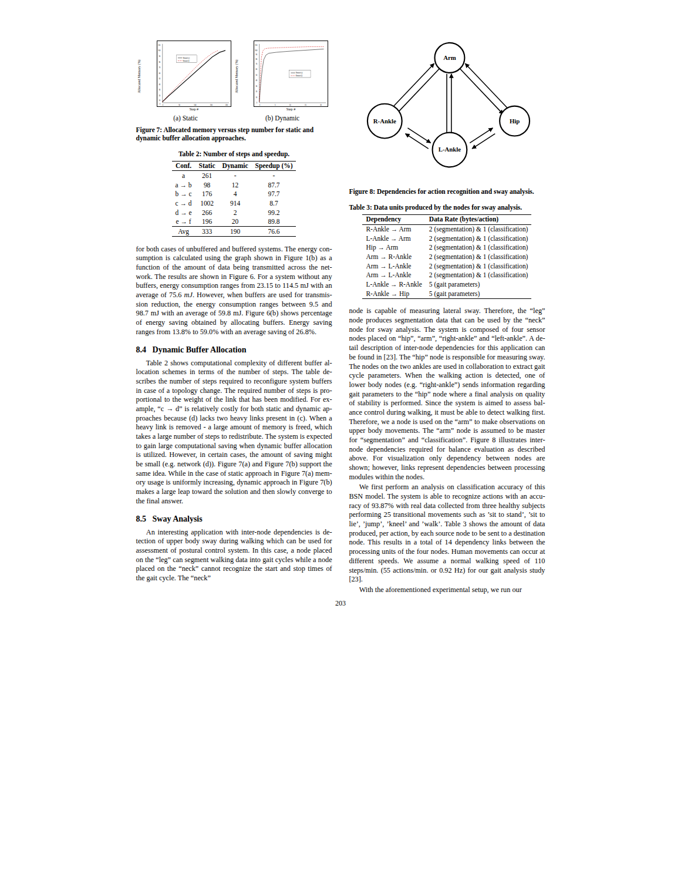Allocated Memory (%)
110 100 90 80 70 60 50 40 30 20 10 0 0 50 100 150 200 Network (c) Network (f)
Step #
(a) Static
Allocated Memory (%)
150 100 90 80 70 60 50 40 30 20 10 0 0 5 10 15 20 Network (c) Network (f)
Step #
(b) Dynamic
Figure 7: Allocated memory versus step number for static and dynamic buffer allocation approaches.
Table 2: Number of steps and speedup.
| Conf. | Static | Dynamic | Speedup (%) |
| --- | --- | --- | --- |
| a | 261 | - | - |
| a → b | 98 | 12 | 87.7 |
| b → c | 176 | 4 | 97.7 |
| c → d | 1002 | 914 | 8.7 |
| d → e | 266 | 2 | 99.2 |
| e → f | 196 | 20 | 89.8 |
| Avg | 333 | 190 | 76.6 |
for both cases of unbuffered and buffered systems. The energy consumption is calculated using the graph shown in Figure 1(b) as a function of the amount of data being transmitted across the network. The results are shown in Figure 6. For a system without any buffers, energy consumption ranges from 23.15 to 114.5 mJ with an average of 75.6 mJ. However, when buffers are used for transmission reduction, the energy consumption ranges between 9.5 and 98.7 mJ with an average of 59.8 mJ. Figure 6(b) shows percentage of energy saving obtained by allocating buffers. Energy saving ranges from 13.8% to 59.0% with an average saving of 26.8%.
8.4 Dynamic Buffer Allocation
Table 2 shows computational complexity of different buffer allocation schemes in terms of the number of steps. The table describes the number of steps required to reconfigure system buffers in case of a topology change. The required number of steps is proportional to the weight of the link that has been modified. For example, “c → d” is relatively costly for both static and dynamic approaches because (d) lacks two heavy links present in (c). When a heavy link is removed - a large amount of memory is freed, which takes a large number of steps to redistribute. The system is expected to gain large computational saving when dynamic buffer allocation is utilized. However, in certain cases, the amount of saving might be small (e.g. network (d)). Figure 7(a) and Figure 7(b) support the same idea. While in the case of static approach in Figure 7(a) memory usage is uniformly increasing, dynamic approach in Figure 7(b) makes a large leap toward the solution and then slowly converge to the final answer.
8.5 Sway Analysis
An interesting application with inter-node dependencies is detection of upper body sway during walking which can be used for assessment of postural control system. In this case, a node placed on the “leg” can segment walking data into gait cycles while a node placed on the “neck” cannot recognize the start and stop times of the gait cycle. The “neck”
Arm R-Ankle Hip L-Ankle
Figure 8: Dependencies for action recognition and sway analysis.
Table 3: Data units produced by the nodes for sway analysis.
| Dependency | Data Rate (bytes/action) |
| --- | --- |
| R-Ankle → Arm | 2 (segmentation) & 1 (classification) |
| L-Ankle → Arm | 2 (segmentation) & 1 (classification) |
| Hip → Arm | 2 (segmentation) & 1 (classification) |
| Arm → R-Ankle | 2 (segmentation) & 1 (classification) |
| Arm → L-Ankle | 2 (segmentation) & 1 (classification) |
| Arm → L-Ankle | 2 (segmentation) & 1 (classification) |
| L-Ankle → R-Ankle | 5 (gait parameters) |
| R-Ankle → Hip | 5 (gait parameters) |
node is capable of measuring lateral sway. Therefore, the “leg” node produces segmentation data that can be used by the “neck” node for sway analysis. The system is composed of four sensor nodes placed on “hip”, “arm”, “right-ankle” and “left-ankle”. A detail description of inter-node dependencies for this application can be found in [23]. The “hip” node is responsible for measuring sway. The nodes on the two ankles are used in collaboration to extract gait cycle parameters. When the walking action is detected, one of lower body nodes (e.g. “right-ankle”) sends information regarding gait parameters to the “hip” node where a final analysis on quality of stability is performed. Since the system is aimed to assess balance control during walking, it must be able to detect walking first. Therefore, we a node is used on the “arm” to make observations on upper body movements. The “arm” node is assumed to be master for “segmentation” and “classification”. Figure 8 illustrates inter-node dependencies required for balance evaluation as described above. For visualization only dependency between nodes are shown; however, links represent dependencies between processing modules within the nodes.
We first perform an analysis on classification accuracy of this BSN model. The system is able to recognize actions with an accuracy of 93.87% with real data collected from three healthy subjects performing 25 transitional movements such as ’sit to stand’, ’sit to lie’, ’jump’, ’kneel’ and ’walk’. Table 3 shows the amount of data produced, per action, by each source node to be sent to a destination node. This results in a total of 14 dependency links between the processing units of the four nodes. Human movements can occur at different speeds. We assume a normal walking speed of 110 steps/min. (55 actions/min. or 0.92 Hz) for our gait analysis study [23].
With the aforementioned experimental setup, we run our
203